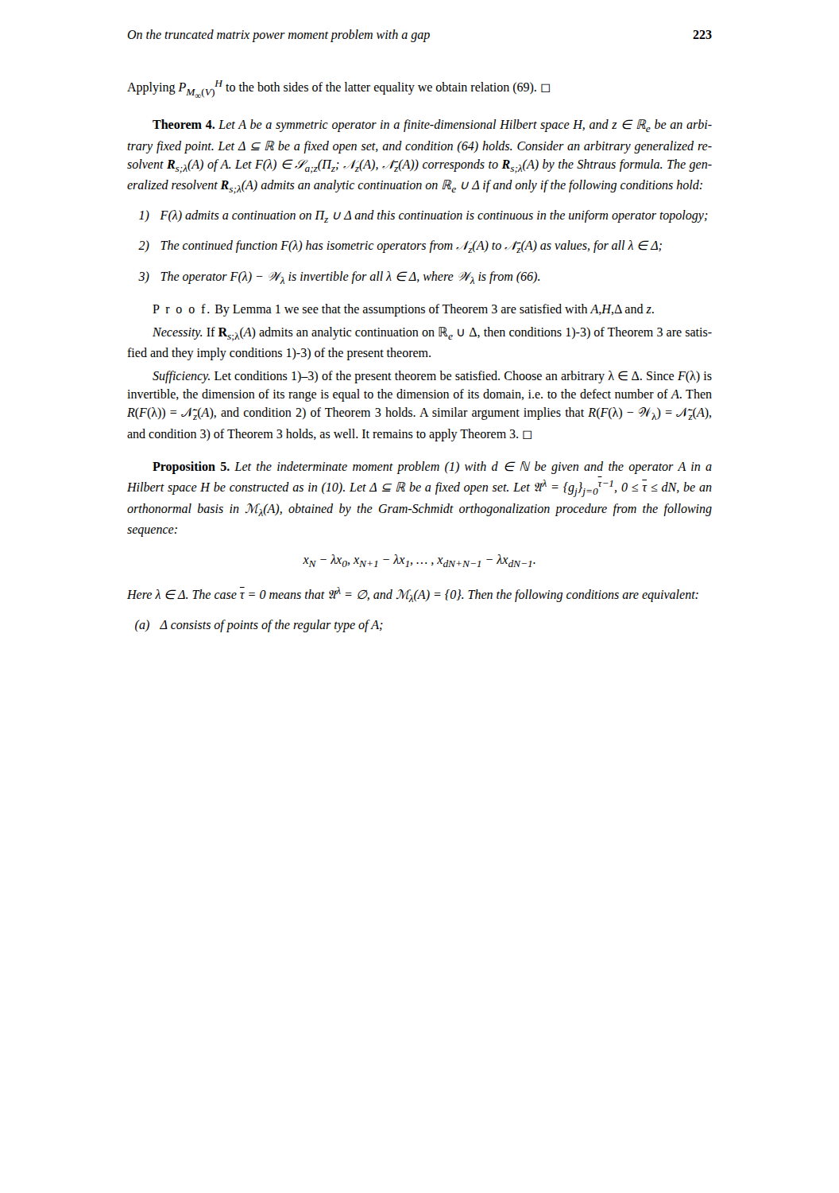On the truncated matrix power moment problem with a gap 223
Applying PM∞(V)H to the both sides of the latter equality we obtain relation (69). ◻
Theorem 4. Let A be a symmetric operator in a finite-dimensional Hilbert space H, and z ∈ ℝe be an arbitrary fixed point. Let Δ ⊆ ℝ be a fixed open set, and condition (64) holds. Consider an arbitrary generalized resolvent Rs;λ(A) of A. Let F(λ) ∈ 𝒮a;z(Πz; 𝒩z(A), 𝒩z(A)) corresponds to Rs;λ(A) by the Shtraus formula. The generalized resolvent Rs;λ(A) admits an analytic continuation on ℝe ∪ Δ if and only if the following conditions hold:
F(λ) admits a continuation on Πz ∪ Δ and this continuation is continuous in the uniform operator topology;
The continued function F(λ) has isometric operators from 𝒩z(A) to 𝒩z(A) as values, for all λ ∈ Δ;
The operator F(λ) − 𝒲λ is invertible for all λ ∈ Δ, where 𝒲λ is from (66).
P r o o f. By Lemma 1 we see that the assumptions of Theorem 3 are satisfied with A,H,Δ and z.
Necessity. If Rs;λ(A) admits an analytic continuation on ℝe ∪ Δ, then conditions 1)-3) of Theorem 3 are satisfied and they imply conditions 1)-3) of the present theorem.
Sufficiency. Let conditions 1)–3) of the present theorem be satisfied. Choose an arbitrary λ ∈ Δ. Since F(λ) is invertible, the dimension of its range is equal to the dimension of its domain, i.e. to the defect number of A. Then R(F(λ)) = 𝒩z(A), and condition 2) of Theorem 3 holds. A similar argument implies that R(F(λ) − 𝒲λ) = 𝒩z(A), and condition 3) of Theorem 3 holds, as well. It remains to apply Theorem 3. ◻
Proposition 5. Let the indeterminate moment problem (1) with d ∈ ℕ be given and the operator A in a Hilbert space H be constructed as in (10). Let Δ ⊆ ℝ be a fixed open set. Let 𝔄λ = {gj}j=0τ−1, 0 ≤ τ ≤ dN, be an orthonormal basis in ℳλ(A), obtained by the Gram-Schmidt orthogonalization procedure from the following sequence:
xN − λx0, xN+1 − λx1, … , xdN+N−1 − λxdN−1.
Here λ ∈ Δ. The case τ = 0 means that 𝔄λ = ∅, and ℳλ(A) = {0}. Then the following conditions are equivalent:
Δ consists of points of the regular type of A;